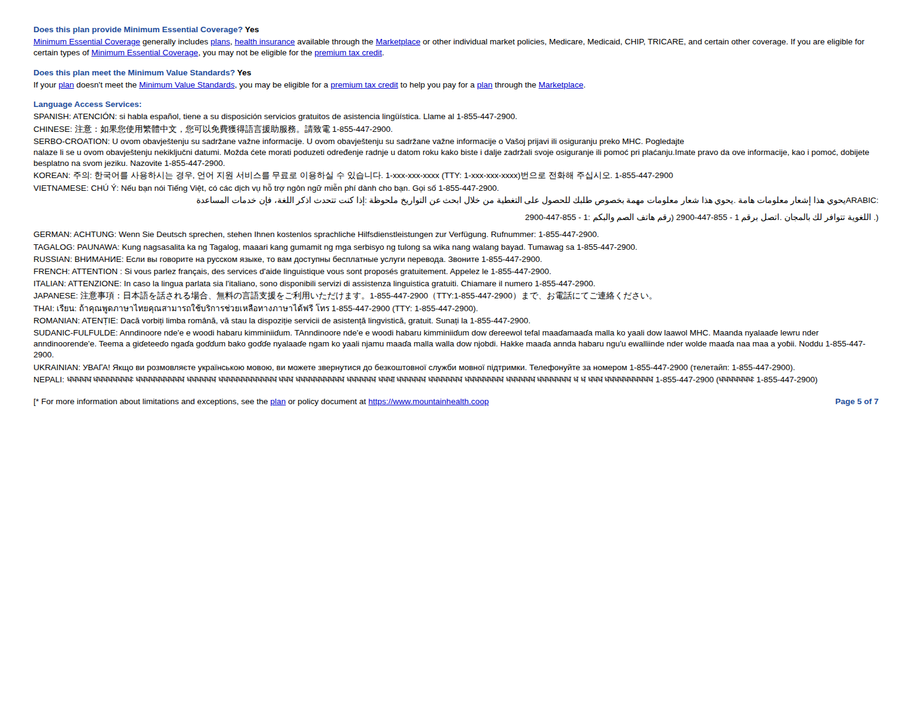Does this plan provide Minimum Essential Coverage? Yes
Minimum Essential Coverage generally includes plans, health insurance available through the Marketplace or other individual market policies, Medicare, Medicaid, CHIP, TRICARE, and certain other coverage. If you are eligible for certain types of Minimum Essential Coverage, you may not be eligible for the premium tax credit.
Does this plan meet the Minimum Value Standards? Yes
If your plan doesn't meet the Minimum Value Standards, you may be eligible for a premium tax credit to help you pay for a plan through the Marketplace.
Language Access Services:
SPANISH: ATENCIÓN: si habla español, tiene a su disposición servicios gratuitos de asistencia lingüística. Llame al 1-855-447-2900.
CHINESE: 注意：如果您使用繁體中文，您可以免費獲得語言援助服務。請致電 1-855-447-2900.
SERBO-CROATION: U ovom obavještenju su sadržane važne informacije. U ovom obavještenju su sadržane važne informacije o Vašoj prijavi ili osiguranju preko MHC. Pogledajte
nalaze li se u ovom obavještenju nekiključni datumi. Možda ćete morati poduzeti određenje radnje u datom roku kako biste i dalje zadržali svoje osiguranje ili pomoć pri plaćanju.Imate pravo da ove informacije, kao i pomoć, dobijete besplatno na svom jeziku. Nazovite 1-855-447-2900.
KOREAN: 주의: 한국어를 사용하시는 경우, 언어 지원 서비스를 무료로 이용하실 수 있습니다. 1-xxx-xxx-xxxx (TTY: 1-xxx-xxx-xxxx)번으로 전화해 주십시오. 1-855-447-2900
VIETNAMESE: CHÚ Ý: Nếu bạn nói Tiếng Việt, có các dịch vụ hỗ trợ ngôn ngữ miễn phí dành cho bạn. Gọi số 1-855-447-2900.
ARABIC: يحوي هذا إشعار معلومات هامة .يحوي هذا شعار معلومات مهمة بخصوص طلبك للحصول على التغطية من خلال ابحث عن التواريخ ملحوظة :إذا كنت تتحدث اذكر اللغة، فإن خدمات المساعدة
(. اللغوية تتوافر لك بالمجان .اتصل برقم 1 - 855-447-2900 (رقم هاتف الصم والبكم :1 - 855-447-2900
GERMAN: ACHTUNG: Wenn Sie Deutsch sprechen, stehen Ihnen kostenlos sprachliche Hilfsdienstleistungen zur Verfügung. Rufnummer: 1-855-447-2900.
TAGALOG: PAUNAWA: Kung nagsasalita ka ng Tagalog, maaari kang gumamit ng mga serbisyo ng tulong sa wika nang walang bayad. Tumawag sa 1-855-447-2900.
RUSSIAN: ВНИМАНИЕ: Если вы говорите на русском языке, то вам доступны бесплатные услуги перевода. Звоните 1-855-447-2900.
FRENCH: ATTENTION : Si vous parlez français, des services d'aide linguistique vous sont proposés gratuitement. Appelez le 1-855-447-2900.
ITALIAN: ATTENZIONE: In caso la lingua parlata sia l'italiano, sono disponibili servizi di assistenza linguistica gratuiti. Chiamare il numero 1-855-447-2900.
JAPANESE: 注意事項：日本語を話される場合、無料の言語支援をご利用いただけます。1-855-447-2900（TTY:1-855-447-2900）まで、お電話にてご連絡ください。
THAI: เรียน: ถ้าคุณพูดภาษาไทยคุณสามารถใช้บริการช่วยเหลือทางภาษาได้ฟรี โทร 1-855-447-2900 (TTY: 1-855-447-2900).
ROMANIAN: ATENȚIE: Dacă vorbiți limba română, vă stau la dispoziție servicii de asistență lingvistică, gratuit. Sunați la 1-855-447-2900.
SUDANIC-FULFULDE: Anndinoore nde'e e woodi habaru kimminiiɗum. TAnndinoore nde'e e woodi habaru kimminiiɗum dow ɗereewol tefal maaɗamaaɗa malla ko yaali dow laawol MHC. Maanda nyalaaɗe lewru nder anndinoorende'e. Teema a giɗeteeɗo ngaɗa goɗɗum bako goɗɗe nyalaaɗe ngam ko yaali njamu maaɗa malla walla dow njobdi. Hakke maaɗa annda habaru ngu'u ewalliinde nder wolde maaɗa naa maa a yoɓii. Noddu 1-855-447-2900.
UKRAINIAN: УВАГА! Якщо ви розмовляєте українською мовою, ви можете звернутися до безкоштовної служби мовної підтримки. Телефонуйте за номером 1-855-447-2900 (телетайп: 1-855-447-2900).
NEPALI: धधधधध धधधधधधधधः धधधधधधधधधध धधधधधध धधधधधधधधधधधध धधध धधधधधधधधधध धधधधधध धधधा धधधधधध धधधधधधध धधधधधधधध धधधधधध धधधधधधध ध ध धधध धधधधधधधधधध 1-855-447-2900 (धधधधधधधः 1-855-447-2900)
[* For more information about limitations and exceptions, see the plan or policy document at https://www.mountainhealth.coop
Page 5 of 7